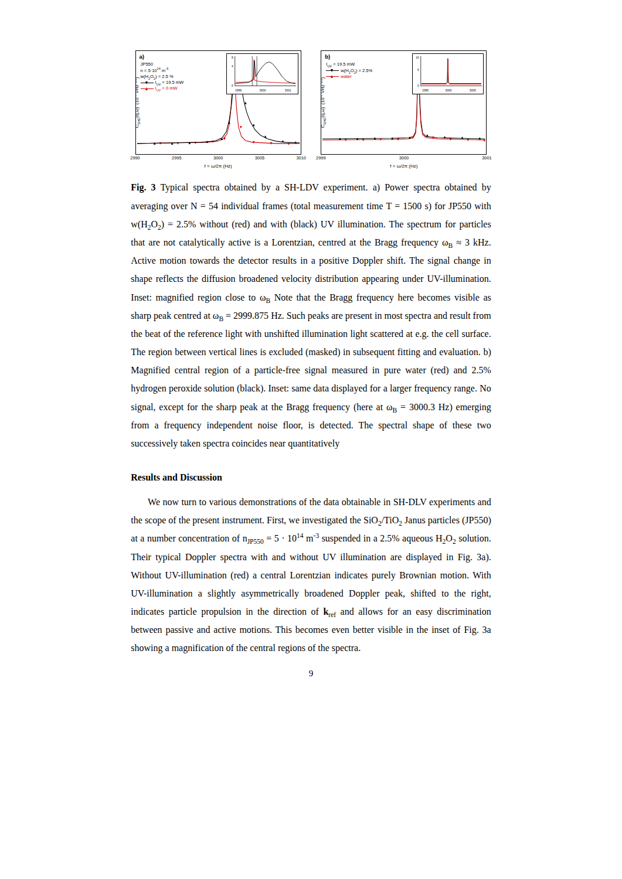a)
JP550
n = 5·1014 m-3
w(H2O2) = 2.5 %
IUV = 19.5 mW
IUV = 0 mW
10 8 6 4 2 0
8 4 0 2999 3000 3001
CSHE(q,ω) (10-7 VHz-1/2)
2990 2995 3000 3005 3010
f = ω/2π (Hz)
b)
IUV = 19.5 mW
w(H2O2) = 2.5%
water
12 10 8 6 4 2 0
10 5 0 2995 3000 3005
CSHE(q,ω) (10-7 VHz-1/2)
2999 3000 3001
f = ω/2π (Hz)
Fig. 3 Typical spectra obtained by a SH-LDV experiment. a) Power spectra obtained by averaging over N = 54 individual frames (total measurement time T = 1500 s) for JP550 with w(H2O2) = 2.5% without (red) and with (black) UV illumination. The spectrum for particles that are not catalytically active is a Lorentzian, centred at the Bragg frequency ωB ≈ 3 kHz. Active motion towards the detector results in a positive Doppler shift. The signal change in shape reflects the diffusion broadened velocity distribution appearing under UV-illumination. Inset: magnified region close to ωB Note that the Bragg frequency here becomes visible as sharp peak centred at ωB = 2999.875 Hz. Such peaks are present in most spectra and result from the beat of the reference light with unshifted illumination light scattered at e.g. the cell surface. The region between vertical lines is excluded (masked) in subsequent fitting and evaluation. b) Magnified central region of a particle-free signal measured in pure water (red) and 2.5% hydrogen peroxide solution (black). Inset: same data displayed for a larger frequency range. No signal, except for the sharp peak at the Bragg frequency (here at ωB = 3000.3 Hz) emerging from a frequency independent noise floor, is detected. The spectral shape of these two successively taken spectra coincides near quantitatively
Results and Discussion
We now turn to various demonstrations of the data obtainable in SH-DLV experiments and the scope of the present instrument. First, we investigated the SiO2/TiO2 Janus particles (JP550) at a number concentration of nJP550 = 5 · 1014 m-3 suspended in a 2.5% aqueous H2O2 solution. Their typical Doppler spectra with and without UV illumination are displayed in Fig. 3a). Without UV-illumination (red) a central Lorentzian indicates purely Brownian motion. With UV-illumination a slightly asymmetrically broadened Doppler peak, shifted to the right, indicates particle propulsion in the direction of kref and allows for an easy discrimination between passive and active motions. This becomes even better visible in the inset of Fig. 3a showing a magnification of the central regions of the spectra.
9